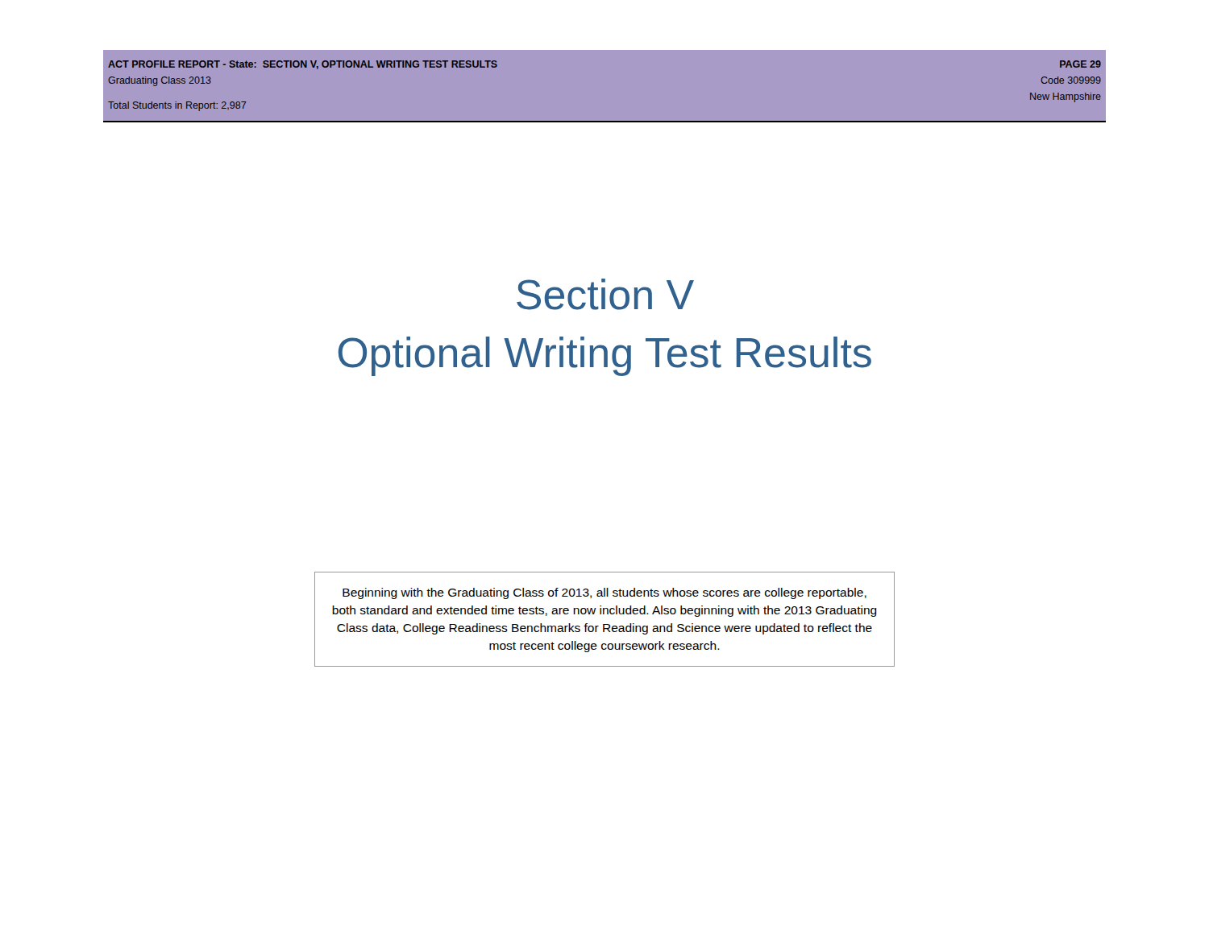ACT PROFILE REPORT - State: SECTION V, OPTIONAL WRITING TEST RESULTS
Graduating Class 2013
PAGE 29
Code 309999
New Hampshire
Total Students in Report: 2,987
Section V
Optional Writing Test Results
Beginning with the Graduating Class of 2013, all students whose scores are college reportable, both standard and extended time tests, are now included. Also beginning with the 2013 Graduating Class data, College Readiness Benchmarks for Reading and Science were updated to reflect the most recent college coursework research.